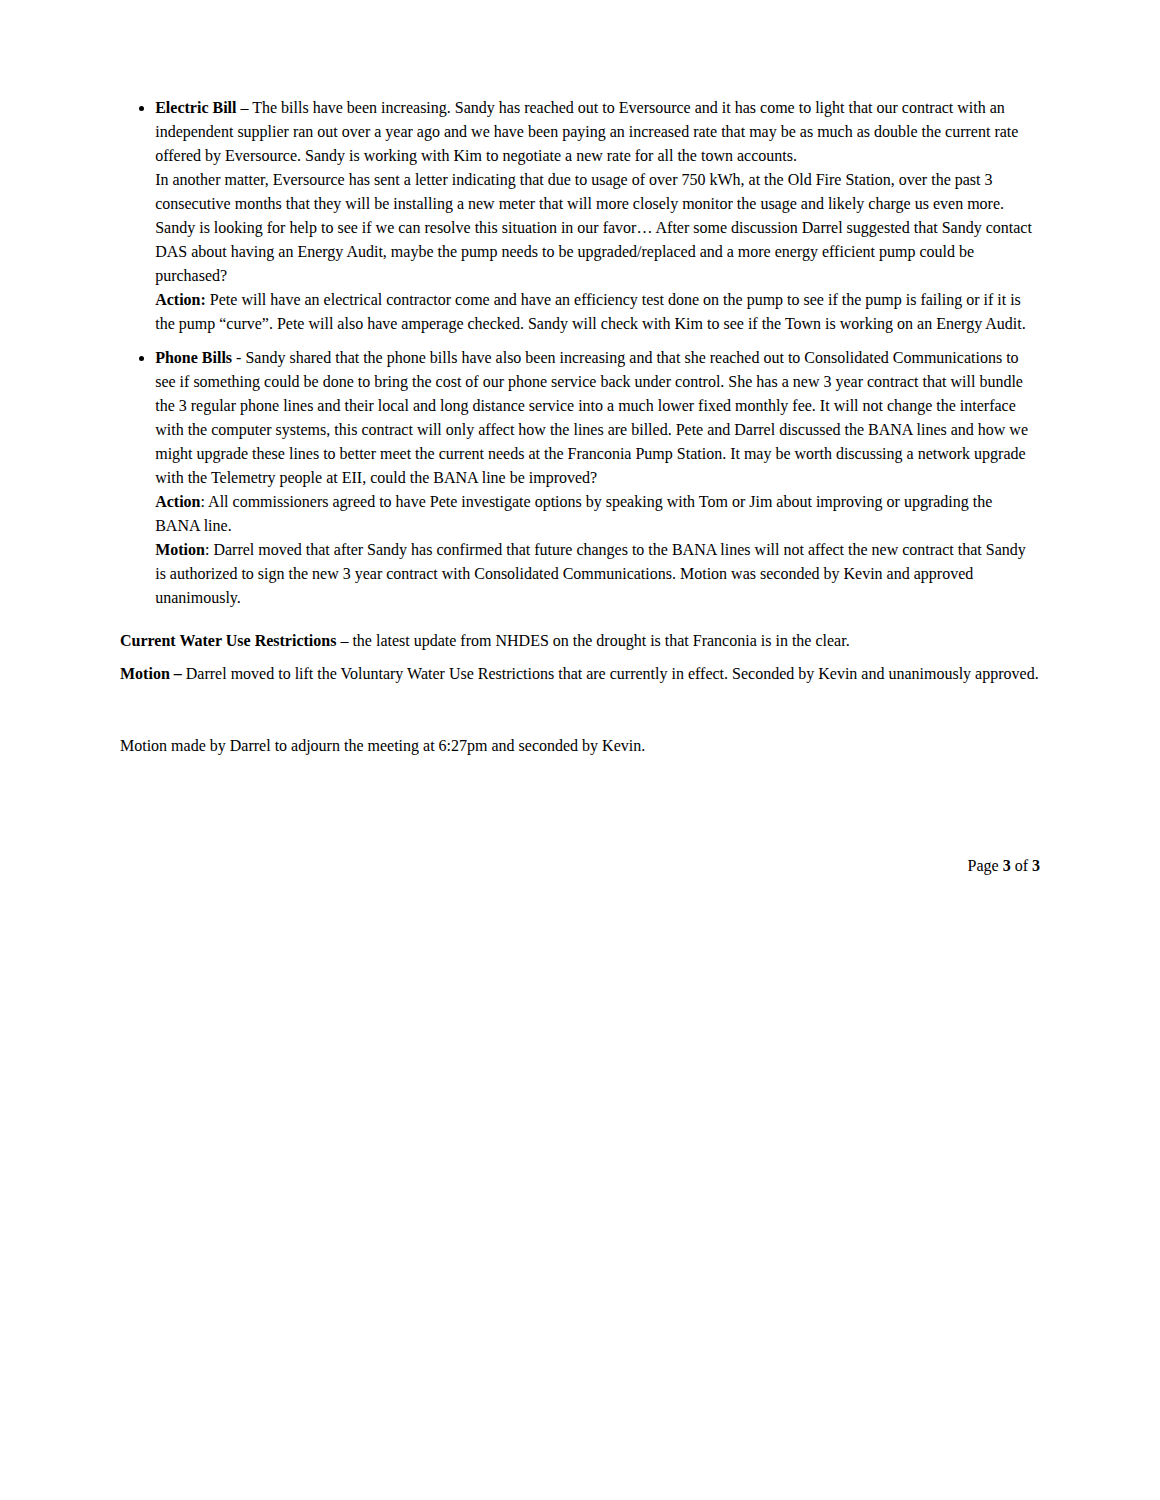Electric Bill – The bills have been increasing. Sandy has reached out to Eversource and it has come to light that our contract with an independent supplier ran out over a year ago and we have been paying an increased rate that may be as much as double the current rate offered by Eversource. Sandy is working with Kim to negotiate a new rate for all the town accounts.
In another matter, Eversource has sent a letter indicating that due to usage of over 750 kWh, at the Old Fire Station, over the past 3 consecutive months that they will be installing a new meter that will more closely monitor the usage and likely charge us even more. Sandy is looking for help to see if we can resolve this situation in our favor… After some discussion Darrel suggested that Sandy contact DAS about having an Energy Audit, maybe the pump needs to be upgraded/replaced and a more energy efficient pump could be purchased?
Action: Pete will have an electrical contractor come and have an efficiency test done on the pump to see if the pump is failing or if it is the pump “curve”. Pete will also have amperage checked. Sandy will check with Kim to see if the Town is working on an Energy Audit.
Phone Bills - Sandy shared that the phone bills have also been increasing and that she reached out to Consolidated Communications to see if something could be done to bring the cost of our phone service back under control. She has a new 3 year contract that will bundle the 3 regular phone lines and their local and long distance service into a much lower fixed monthly fee. It will not change the interface with the computer systems, this contract will only affect how the lines are billed. Pete and Darrel discussed the BANA lines and how we might upgrade these lines to better meet the current needs at the Franconia Pump Station. It may be worth discussing a network upgrade with the Telemetry people at EII, could the BANA line be improved?
Action: All commissioners agreed to have Pete investigate options by speaking with Tom or Jim about improving or upgrading the BANA line.
Motion: Darrel moved that after Sandy has confirmed that future changes to the BANA lines will not affect the new contract that Sandy is authorized to sign the new 3 year contract with Consolidated Communications. Motion was seconded by Kevin and approved unanimously.
Current Water Use Restrictions – the latest update from NHDES on the drought is that Franconia is in the clear.
Motion – Darrel moved to lift the Voluntary Water Use Restrictions that are currently in effect. Seconded by Kevin and unanimously approved.
Motion made by Darrel to adjourn the meeting at 6:27pm and seconded by Kevin.
Page 3 of 3